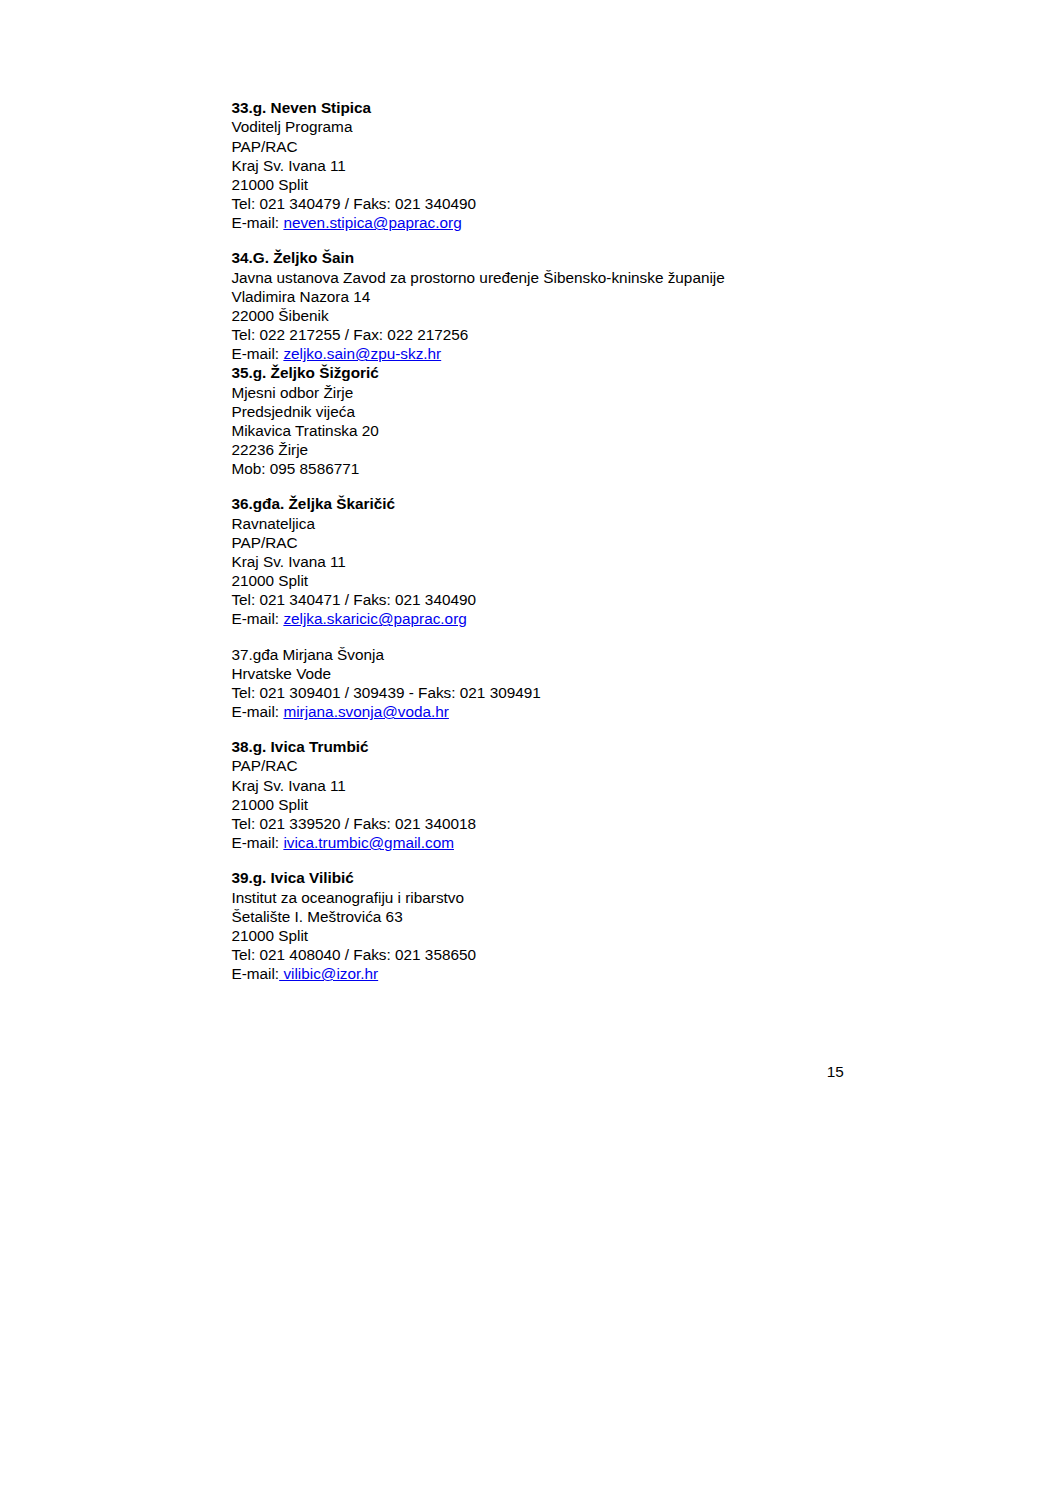33.g. Neven Stipica
Voditelj Programa
PAP/RAC
Kraj Sv. Ivana 11
21000 Split
Tel: 021 340479 / Faks: 021 340490
E-mail: neven.stipica@paprac.org
34.G. Željko Šain
Javna ustanova Zavod za prostorno uređenje Šibensko-kninske županije
Vladimira Nazora 14
22000 Šibenik
Tel: 022 217255 / Fax: 022 217256
E-mail: zeljko.sain@zpu-skz.hr
35.g. Željko Šižgorić
Mjesni odbor Žirje
Predsjednik vijeća
Mikavica Tratinska 20
22236 Žirje
Mob: 095 8586771
36.gđa. Željka Škaričić
Ravnateljica
PAP/RAC
Kraj Sv. Ivana 11
21000 Split
Tel: 021 340471 / Faks: 021 340490
E-mail: zeljka.skaricic@paprac.org
37.gđa Mirjana Švonja
Hrvatske Vode
Tel: 021 309401 / 309439 - Faks: 021 309491
E-mail: mirjana.svonja@voda.hr
38.g. Ivica Trumbić
PAP/RAC
Kraj Sv. Ivana 11
21000 Split
Tel: 021 339520 / Faks: 021 340018
E-mail: ivica.trumbic@gmail.com
39.g. Ivica Vilibić
Institut za oceanografiju i ribarstvo
Šetalište I. Meštrovića 63
21000 Split
Tel: 021 408040 / Faks: 021 358650
E-mail: vilibic@izor.hr
15